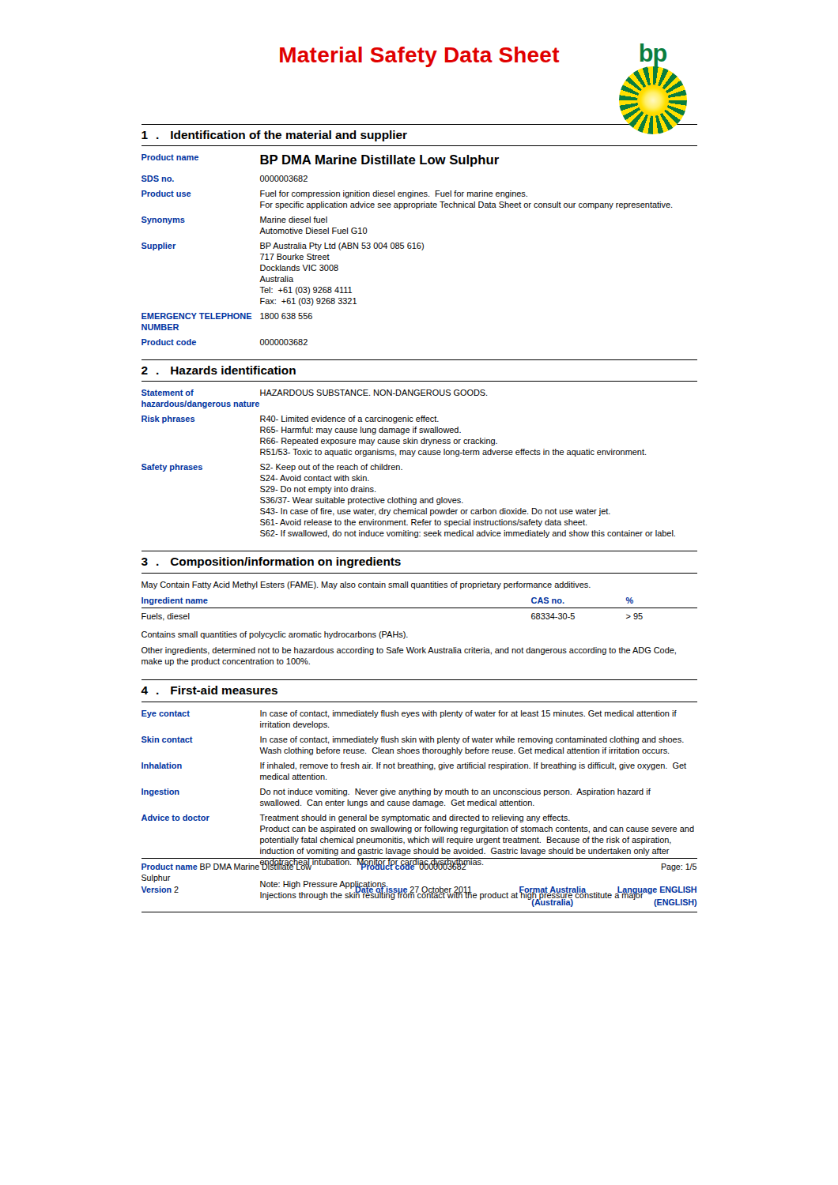Material Safety Data Sheet
bp
1. Identification of the material and supplier
| Product name | BP DMA Marine Distillate Low Sulphur |
| SDS no. | 0000003682 |
| Product use | Fuel for compression ignition diesel engines. Fuel for marine engines. For specific application advice see appropriate Technical Data Sheet or consult our company representative. |
| Synonyms | Marine diesel fuel Automotive Diesel Fuel G10 |
| Supplier | BP Australia Pty Ltd (ABN 53 004 085 616) 717 Bourke Street Docklands VIC 3008 Australia Tel: +61 (03) 9268 4111 Fax: +61 (03) 9268 3321 |
| EMERGENCY TELEPHONE NUMBER | 1800 638 556 |
| Product code | 0000003682 |
2. Hazards identification
| Statement of hazardous/dangerous nature | HAZARDOUS SUBSTANCE. NON-DANGEROUS GOODS. |
| Risk phrases | R40- Limited evidence of a carcinogenic effect. R65- Harmful: may cause lung damage if swallowed. R66- Repeated exposure may cause skin dryness or cracking. R51/53- Toxic to aquatic organisms, may cause long-term adverse effects in the aquatic environment. |
| Safety phrases | S2- Keep out of the reach of children. S24- Avoid contact with skin. S29- Do not empty into drains. S36/37- Wear suitable protective clothing and gloves. S43- In case of fire, use water, dry chemical powder or carbon dioxide. Do not use water jet. S61- Avoid release to the environment. Refer to special instructions/safety data sheet. S62- If swallowed, do not induce vomiting: seek medical advice immediately and show this container or label. |
3. Composition/information on ingredients
May Contain Fatty Acid Methyl Esters (FAME). May also contain small quantities of proprietary performance additives.
| Ingredient name | CAS no. | % |
| --- | --- | --- |
| Fuels, diesel | 68334-30-5 | > 95 |
Contains small quantities of polycyclic aromatic hydrocarbons (PAHs).
Other ingredients, determined not to be hazardous according to Safe Work Australia criteria, and not dangerous according to the ADG Code, make up the product concentration to 100%.
4. First-aid measures
| Eye contact | In case of contact, immediately flush eyes with plenty of water for at least 15 minutes. Get medical attention if irritation develops. |
| Skin contact | In case of contact, immediately flush skin with plenty of water while removing contaminated clothing and shoes. Wash clothing before reuse. Clean shoes thoroughly before reuse. Get medical attention if irritation occurs. |
| Inhalation | If inhaled, remove to fresh air. If not breathing, give artificial respiration. If breathing is difficult, give oxygen. Get medical attention. |
| Ingestion | Do not induce vomiting. Never give anything by mouth to an unconscious person. Aspiration hazard if swallowed. Can enter lungs and cause damage. Get medical attention. |
| Advice to doctor | Treatment should in general be symptomatic and directed to relieving any effects. Product can be aspirated on swallowing or following regurgitation of stomach contents, and can cause severe and potentially fatal chemical pneumonitis, which will require urgent treatment. Because of the risk of aspiration, induction of vomiting and gastric lavage should be avoided. Gastric lavage should be undertaken only after endotracheal intubation. Monitor for cardiac dysrhythmias. Note: High Pressure Applications Injections through the skin resulting from contact with the product at high pressure constitute a major |
| Product name BP DMA Marine Distillate Low Sulphur | Product code 0000003682 | | Page: 1/5 |
| Version 2 | Date of issue 27 October 2011 | Format Australia | Language ENGLISH |
| | | (Australia) | (ENGLISH) |